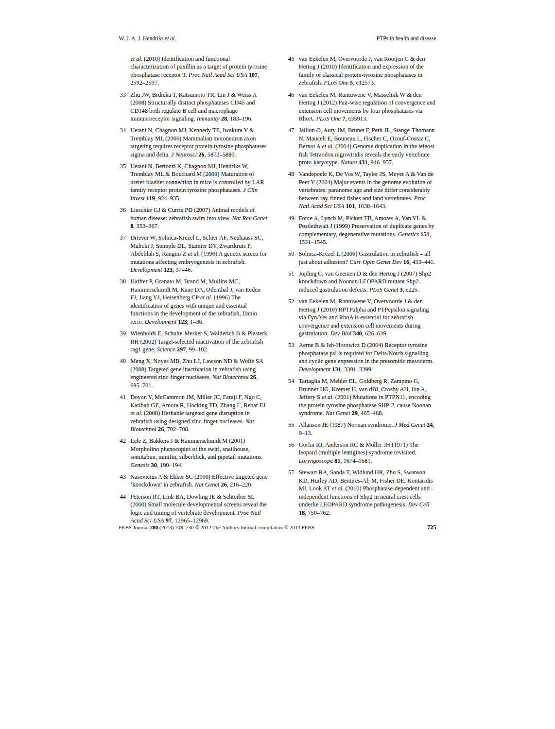W. J. A. J. Hendriks et al.
PTPs in health and disease
et al. (2010) Identification and functional characterization of paxillin as a target of protein tyrosine phosphatase receptor T. Proc Natl Acad Sci USA 107, 2592–2597.
33 Zhu JW, Brdicka T, Katsumoto TR, Lin J & Weiss A (2008) Structurally distinct phosphatases CD45 and CD148 both regulate B cell and macrophage immunoreceptor signaling. Immunity 28, 183–196.
34 Uetani N, Chagnon MJ, Kennedy TE, Iwakura Y & Tremblay ML (2006) Mammalian motoneuron axon targeting requires receptor protein tyrosine phosphatases sigma and delta. J Neurosci 26, 5872–5880.
35 Uetani N, Bertozzi K, Chagnon MJ, Hendriks W, Tremblay ML & Bouchard M (2009) Maturation of ureter-bladder connection in mice is controlled by LAR family receptor protein tyrosine phosphatases. J Clin Invest 119, 924–935.
36 Lieschke GJ & Currie PD (2007) Animal models of human disease: zebrafish swim into view. Nat Rev Genet 8, 353–367.
37 Driever W, Solnica-Krezel L, Schier AF, Neuhauss SC, Malicki J, Stemple DL, Stainier DY, Zwartkruis F, Abdelilah S, Rangini Z et al. (1996) A genetic screen for mutations affecting embryogenesis in zebrafish. Development 123, 37–46.
38 Haffter P, Granato M, Brand M, Mullins MC, Hammerschmidt M, Kane DA, Odenthal J, van Eeden FJ, Jiang YJ, Heisenberg CP et al. (1996) The identification of genes with unique and essential functions in the development of the zebrafish, Danio rerio. Development 123, 1–36.
39 Wienholds E, Schulte-Merker S, Walderich B & Plasterk RH (2002) Target-selected inactivation of the zebrafish rag1 gene. Science 297, 99–102.
40 Meng X, Noyes MB, Zhu LJ, Lawson ND & Wolfe SA (2008) Targeted gene inactivation in zebrafish using engineered zinc-finger nucleases. Nat Biotechnol 26, 695–701.
41 Doyon Y, McCammon JM, Miller JC, Faraji F, Ngo C, Katibah GE, Amora R, Hocking TD, Zhang L, Rebar EJ et al. (2008) Heritable targeted gene disruption in zebrafish using designed zinc-finger nucleases. Nat Biotechnol 26, 702–708.
42 Lele Z, Bakkers J & Hammerschmidt M (2001) Morpholino phenocopies of the swirl, snailhouse, somitabun, minifin, silberblick, and pipetail mutations. Genesis 30, 190–194.
43 Nasevicius A & Ekker SC (2000) Effective targeted gene ‘knockdown’ in zebrafish. Nat Genet 26, 216–220.
44 Peterson RT, Link BA, Dowling JE & Schreiber SL (2000) Small molecule developmental screens reveal the logic and timing of vertebrate development. Proc Natl Acad Sci USA 97, 12965–12969.
45van Eekelen M, Overvoorde J, van Rooijen C & den Hertog J (2010) Identification and expression of the family of classical protein-tyrosine phosphatases in zebrafish. PLoS One 5, e12573.
46van Eekelen M, Runtuwene V, Masselink W & den Hertog J (2012) Pair-wise regulation of convergence and extension cell movements by four phosphatases via RhoA. PLoS One 7, e35913.
47 Jaillon O, Aury JM, Brunet F, Petit JL, Stange-Thomann N, Mauceli E, Bouneau L, Fischer C, Ozouf-Costaz C, Bernot A et al. (2004) Genome duplication in the teleost fish Tetraodon nigroviridis reveals the early vertebrate proto-karyotype. Nature 431, 946–957.
48 Vandepoele K, De Vos W, Taylor JS, Meyer A & Van de Peer Y (2004) Major events in the genome evolution of vertebrates: paranome age and size differ considerably between ray-finned fishes and land vertebrates. Proc Natl Acad Sci USA 101, 1638–1643.
49 Force A, Lynch M, Pickett FB, Amores A, Yan YL & Postlethwait J (1999) Preservation of duplicate genes by complementary, degenerative mutations. Genetics 151, 1531–1545.
50 Solnica-Krezel L (2006) Gastrulation in zebrafish – all just about adhesion? Curr Opin Genet Dev 16, 433–441.
51 Jopling C, van Geemen D & den Hertog J (2007) Shp2 knockdown and Noonan/LEOPARD mutant Shp2-induced gastrulation defects. PLoS Genet 3, e225.
52van Eekelen M, Runtuwene V, Overvoorde J & den Hertog J (2010) RPTPalpha and PTPepsilon signaling via Fyn/Yes and RhoA is essential for zebrafish convergence and extension cell movements during gastrulation. Dev Biol 340, 626–639.
53 Aerne B & Ish-Horowicz D (2004) Receptor tyrosine phosphatase psi is required for Delta/Notch signalling and cyclic gene expression in the presomitic mesoderm. Development 131, 3391–3399.
54 Tartaglia M, Mehler EL, Goldberg R, Zampino G, Brunner HG, Kremer H, van dBI, Crosby AH, Ion A, Jeffery S et al. (2001) Mutations in PTPN11, encoding the protein tyrosine phosphatase SHP-2, cause Noonan syndrome. Nat Genet 29, 465–468.
55 Allanson JE (1987) Noonan syndrome. J Med Genet 24, 9–13.
56 Gorlin RJ, Anderson RC & Moller JH (1971) The leopard (multiple lentigines) syndrome revisited. Laryngoscope 81, 1674–1681.
57 Stewart RA, Sanda T, Widlund HR, Zhu S, Swanson KD, Hurley AD, Bentires-Alj M, Fisher DE, Kontaridis MI, Look AT et al. (2010) Phosphatase-dependent and -independent functions of Shp2 in neural crest cells underlie LEOPARD syndrome pathogenesis. Dev Cell 18, 750–762.
FEBS Journal 280 (2013) 708–730 © 2012 The Authors Journal compilation © 2013 FEBS
725